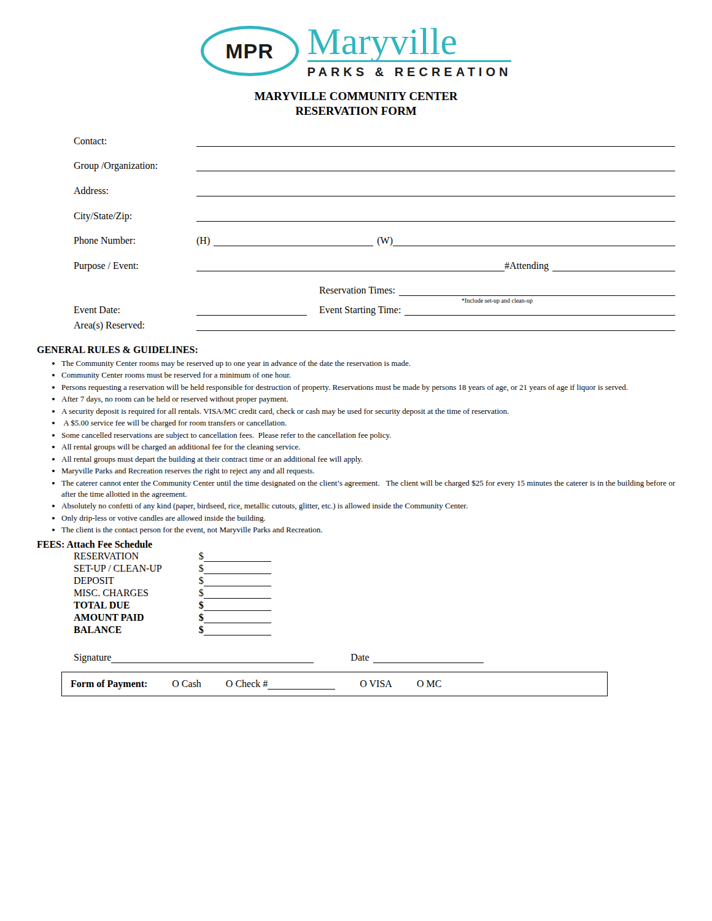MPR
Maryville
PARKS & RECREATION
MARYVILLE COMMUNITY CENTER
RESERVATION FORM
Contact:
Group /Organization:
Address:
City/State/Zip:
Phone Number:
(H)
(W)
Purpose / Event:
#Attending
Event Date:
Reservation Times:
*Include set-up and clean-up
Event Starting Time:
Area(s) Reserved:
GENERAL RULES & GUIDELINES:
The Community Center rooms may be reserved up to one year in advance of the date the reservation is made.
Community Center rooms must be reserved for a minimum of one hour.
Persons requesting a reservation will be held responsible for destruction of property. Reservations must be made by persons 18 years of age, or 21 years of age if liquor is served.
After 7 days, no room can be held or reserved without proper payment.
A security deposit is required for all rentals. VISA/MC credit card, check or cash may be used for security deposit at the time of reservation.
A $5.00 service fee will be charged for room transfers or cancellation.
Some cancelled reservations are subject to cancellation fees. Please refer to the cancellation fee policy.
All rental groups will be charged an additional fee for the cleaning service.
All rental groups must depart the building at their contract time or an additional fee will apply.
Maryville Parks and Recreation reserves the right to reject any and all requests.
The caterer cannot enter the Community Center until the time designated on the client’s agreement. The client will be charged $25 for every 15 minutes the caterer is in the building before or after the time allotted in the agreement.
Absolutely no confetti of any kind (paper, birdseed, rice, metallic cutouts, glitter, etc.) is allowed inside the Community Center.
Only drip-less or votive candles are allowed inside the building.
The client is the contact person for the event, not Maryville Parks and Recreation.
FEES: Attach Fee Schedule
| RESERVATION | $ |
| SET-UP / CLEAN-UP | $ |
| DEPOSIT | $ |
| MISC. CHARGES | $ |
| TOTAL DUE | $ |
| AMOUNT PAID | $ |
| BALANCE | $ |
Signature
Date
Form of Payment: O Cash O Check # O VISA O MC